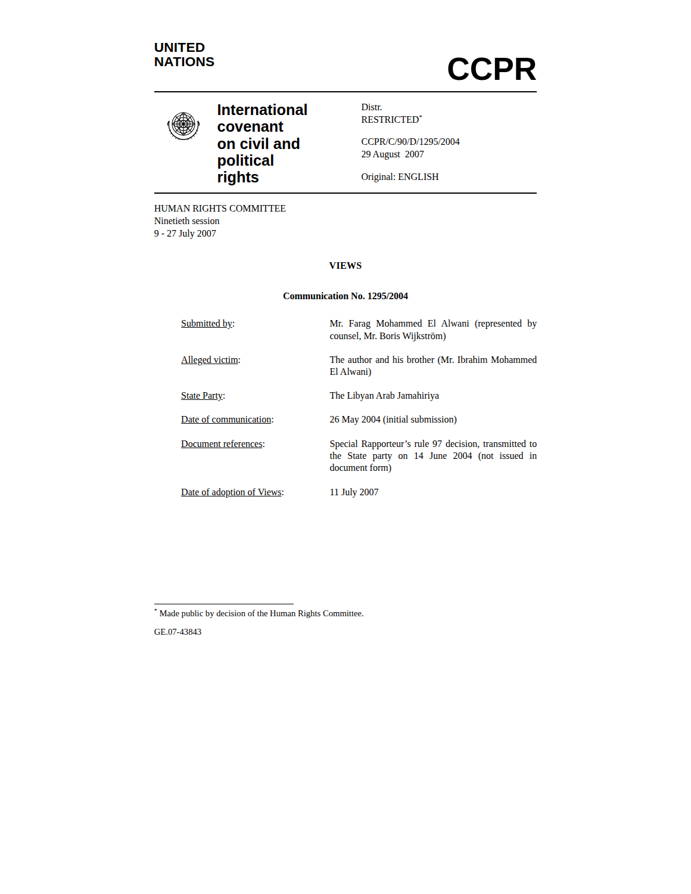UNITED
NATIONS
CCPR
International covenant
on civil and political
rights
Distr.
RESTRICTED*
CCPR/C/90/D/1295/2004
29 August 2007
Original: ENGLISH
HUMAN RIGHTS COMMITTEE
Ninetieth session
9 - 27 July 2007
VIEWS
Communication No. 1295/2004
| Submitted by : | Mr. Farag Mohammed El Alwani (represented by counsel, Mr. Boris Wijkström) |
| Alleged victim : | The author and his brother (Mr. Ibrahim Mohammed El Alwani) |
| State Party : | The Libyan Arab Jamahiriya |
| Date of communication : | 26 May 2004 (initial submission) |
| Document references : | Special Rapporteur’s rule 97 decision, transmitted to the State party on 14 June 2004 (not issued in document form) |
| Date of adoption of Views : | 11 July 2007 |
* Made public by decision of the Human Rights Committee.
GE.07-43843